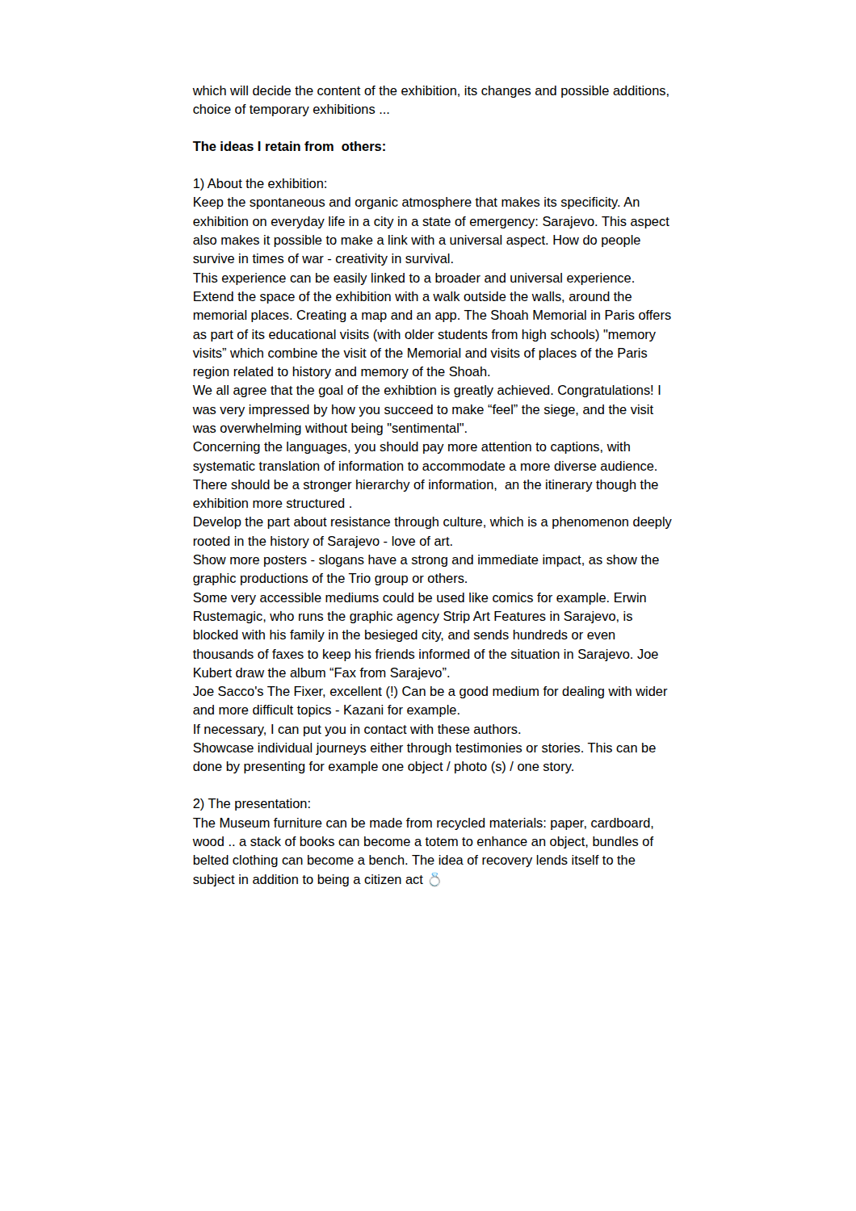which will decide the content of the exhibition, its changes and possible additions, choice of temporary exhibitions ...
The ideas I retain from others:
1) About the exhibition:
Keep the spontaneous and organic atmosphere that makes its specificity. An exhibition on everyday life in a city in a state of emergency: Sarajevo. This aspect also makes it possible to make a link with a universal aspect. How do people survive in times of war - creativity in survival.
This experience can be easily linked to a broader and universal experience.
Extend the space of the exhibition with a walk outside the walls, around the memorial places. Creating a map and an app. The Shoah Memorial in Paris offers as part of its educational visits (with older students from high schools) "memory visits” which combine the visit of the Memorial and visits of places of the Paris region related to history and memory of the Shoah.
We all agree that the goal of the exhibtion is greatly achieved. Congratulations! I was very impressed by how you succeed to make “feel” the siege, and the visit was overwhelming without being "sentimental".
Concerning the languages, you should pay more attention to captions, with systematic translation of information to accommodate a more diverse audience.
There should be a stronger hierarchy of information, an the itinerary though the exhibition more structured .
Develop the part about resistance through culture, which is a phenomenon deeply rooted in the history of Sarajevo - love of art.
Show more posters - slogans have a strong and immediate impact, as show the graphic productions of the Trio group or others.
Some very accessible mediums could be used like comics for example. Erwin Rustemagic, who runs the graphic agency Strip Art Features in Sarajevo, is blocked with his family in the besieged city, and sends hundreds or even thousands of faxes to keep his friends informed of the situation in Sarajevo. Joe Kubert draw the album “Fax from Sarajevo”.
Joe Sacco's The Fixer, excellent (!) Can be a good medium for dealing with wider and more difficult topics - Kazani for example.
If necessary, I can put you in contact with these authors.
Showcase individual journeys either through testimonies or stories. This can be done by presenting for example one object / photo (s) / one story.
2) The presentation:
The Museum furniture can be made from recycled materials: paper, cardboard, wood .. a stack of books can become a totem to enhance an object, bundles of belted clothing can become a bench. The idea of recovery lends itself to the subject in addition to being a citizen act 💍